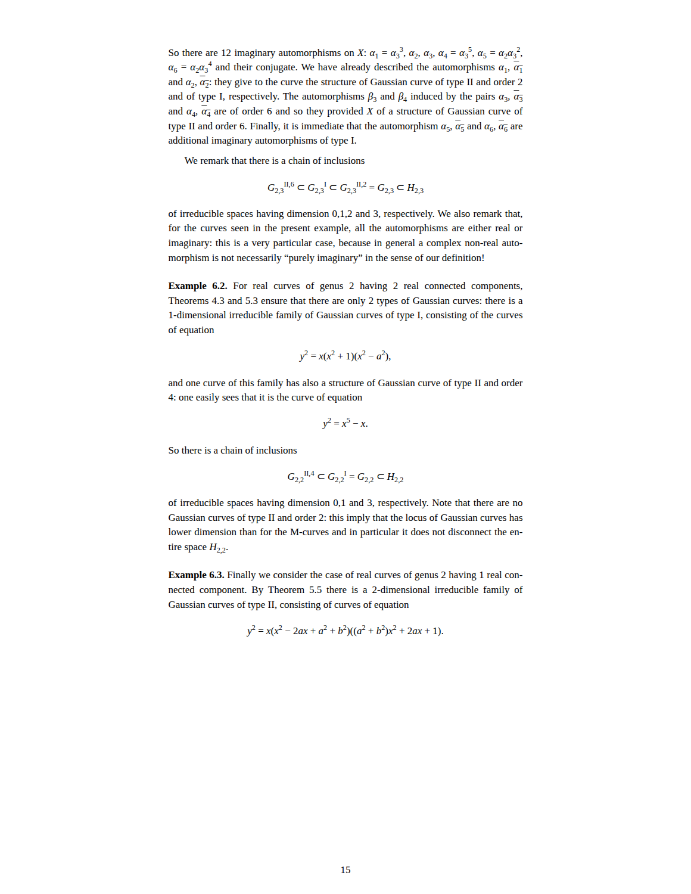So there are 12 imaginary automorphisms on X: α1 = α33, α2, α3, α4 = α35, α5 = α2α32, α6 = α2α34 and their conjugate. We have already described the automorphisms α1, α1 and α2, α2: they give to the curve the structure of Gaussian curve of type II and order 2 and of type I, respectively. The automorphisms β3 and β4 induced by the pairs α3, α3 and α4, α4 are of order 6 and so they provided X of a structure of Gaussian curve of type II and order 6. Finally, it is immediate that the automorphism α5, α5 and α6, α6 are additional imaginary automorphisms of type I.
We remark that there is a chain of inclusions
G2,3II,6 ⊂ G2,3I ⊂ G2,3II,2 = G2,3 ⊂ H2,3
of irreducible spaces having dimension 0,1,2 and 3, respectively. We also remark that, for the curves seen in the present example, all the automorphisms are either real or imaginary: this is a very particular case, because in general a complex non-real automorphism is not necessarily “purely imaginary” in the sense of our definition!
Example 6.2. For real curves of genus 2 having 2 real connected components, Theorems 4.3 and 5.3 ensure that there are only 2 types of Gaussian curves: there is a 1-dimensional irreducible family of Gaussian curves of type I, consisting of the curves of equation
y2 = x(x2 + 1)(x2 − a2),
and one curve of this family has also a structure of Gaussian curve of type II and order 4: one easily sees that it is the curve of equation
y2 = x5 − x.
So there is a chain of inclusions
G2,2II,4 ⊂ G2,2I = G2,2 ⊂ H2,2
of irreducible spaces having dimension 0,1 and 3, respectively. Note that there are no Gaussian curves of type II and order 2: this imply that the locus of Gaussian curves has lower dimension than for the M-curves and in particular it does not disconnect the entire space H2,2.
Example 6.3. Finally we consider the case of real curves of genus 2 having 1 real connected component. By Theorem 5.5 there is a 2-dimensional irreducible family of Gaussian curves of type II, consisting of curves of equation
y2 = x(x2 − 2ax + a2 + b2)((a2 + b2)x2 + 2ax + 1).
15